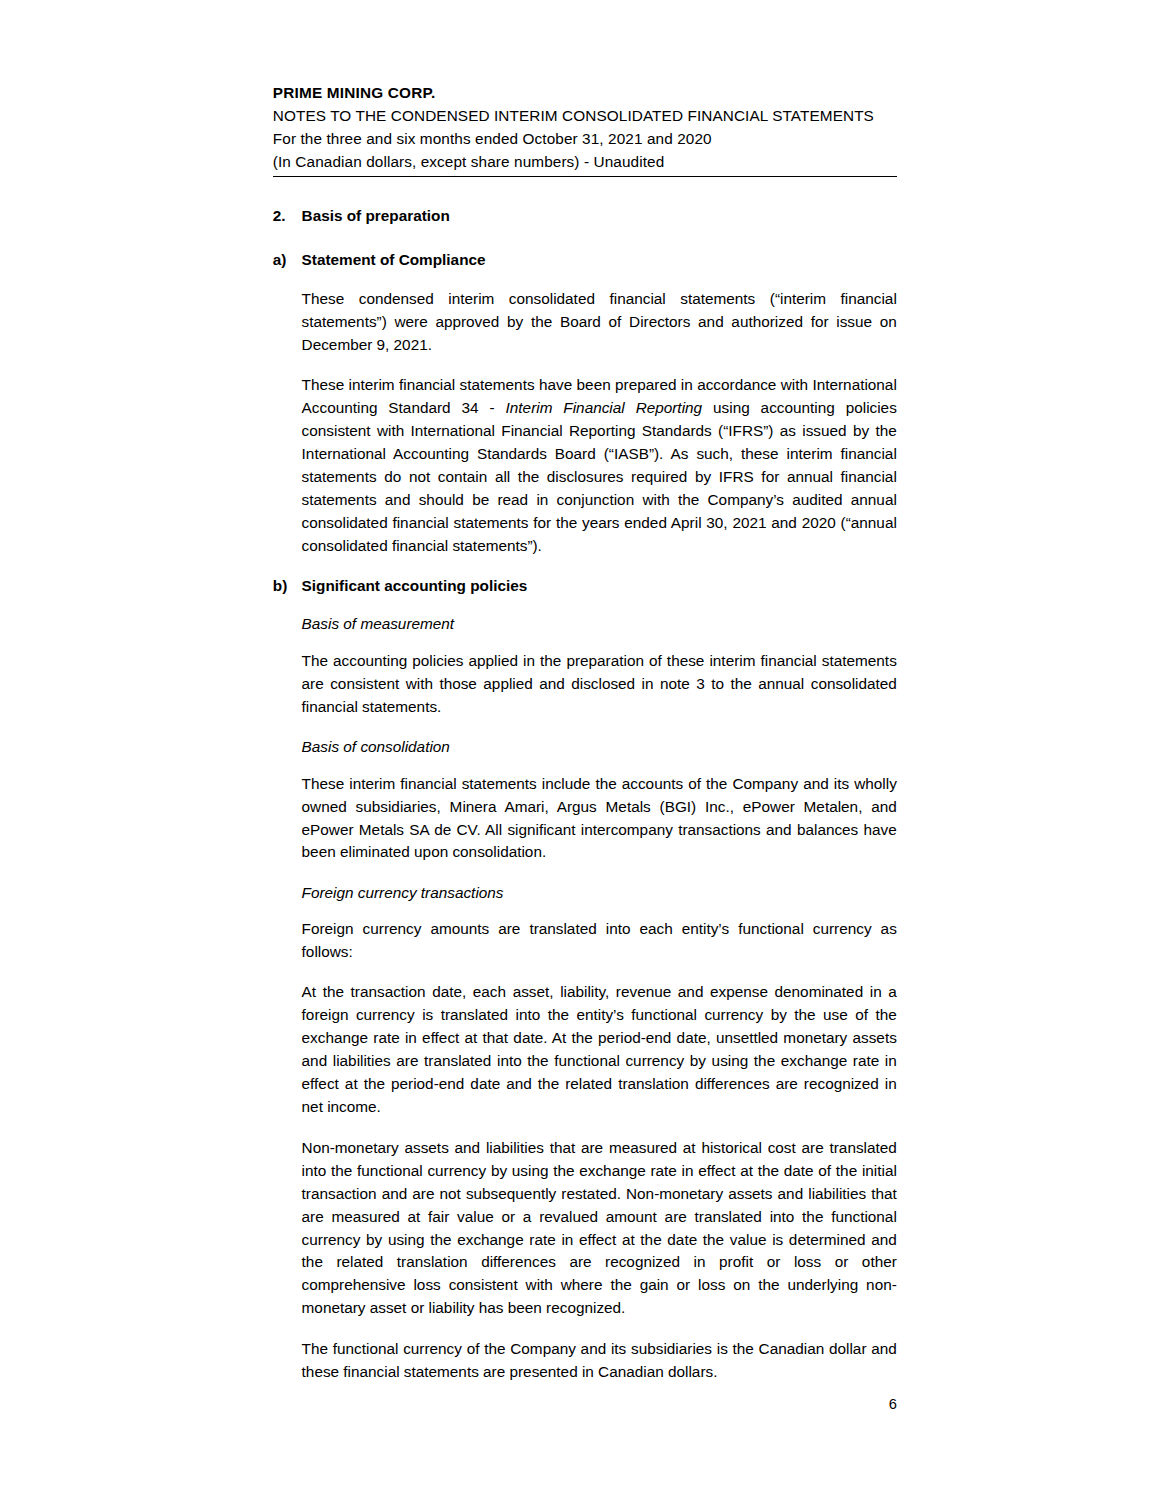PRIME MINING CORP.
NOTES TO THE CONDENSED INTERIM CONSOLIDATED FINANCIAL STATEMENTS
For the three and six months ended October 31, 2021 and 2020
(In Canadian dollars, except share numbers) - Unaudited
2. Basis of preparation
a) Statement of Compliance
These condensed interim consolidated financial statements (“interim financial statements”) were approved by the Board of Directors and authorized for issue on December 9, 2021.
These interim financial statements have been prepared in accordance with International Accounting Standard 34 - Interim Financial Reporting using accounting policies consistent with International Financial Reporting Standards (“IFRS”) as issued by the International Accounting Standards Board (“IASB”). As such, these interim financial statements do not contain all the disclosures required by IFRS for annual financial statements and should be read in conjunction with the Company’s audited annual consolidated financial statements for the years ended April 30, 2021 and 2020 (“annual consolidated financial statements”).
b) Significant accounting policies
Basis of measurement
The accounting policies applied in the preparation of these interim financial statements are consistent with those applied and disclosed in note 3 to the annual consolidated financial statements.
Basis of consolidation
These interim financial statements include the accounts of the Company and its wholly owned subsidiaries, Minera Amari, Argus Metals (BGI) Inc., ePower Metalen, and ePower Metals SA de CV. All significant intercompany transactions and balances have been eliminated upon consolidation.
Foreign currency transactions
Foreign currency amounts are translated into each entity’s functional currency as follows:
At the transaction date, each asset, liability, revenue and expense denominated in a foreign currency is translated into the entity’s functional currency by the use of the exchange rate in effect at that date. At the period-end date, unsettled monetary assets and liabilities are translated into the functional currency by using the exchange rate in effect at the period-end date and the related translation differences are recognized in net income.
Non-monetary assets and liabilities that are measured at historical cost are translated into the functional currency by using the exchange rate in effect at the date of the initial transaction and are not subsequently restated. Non-monetary assets and liabilities that are measured at fair value or a revalued amount are translated into the functional currency by using the exchange rate in effect at the date the value is determined and the related translation differences are recognized in profit or loss or other comprehensive loss consistent with where the gain or loss on the underlying non-monetary asset or liability has been recognized.
The functional currency of the Company and its subsidiaries is the Canadian dollar and these financial statements are presented in Canadian dollars.
6